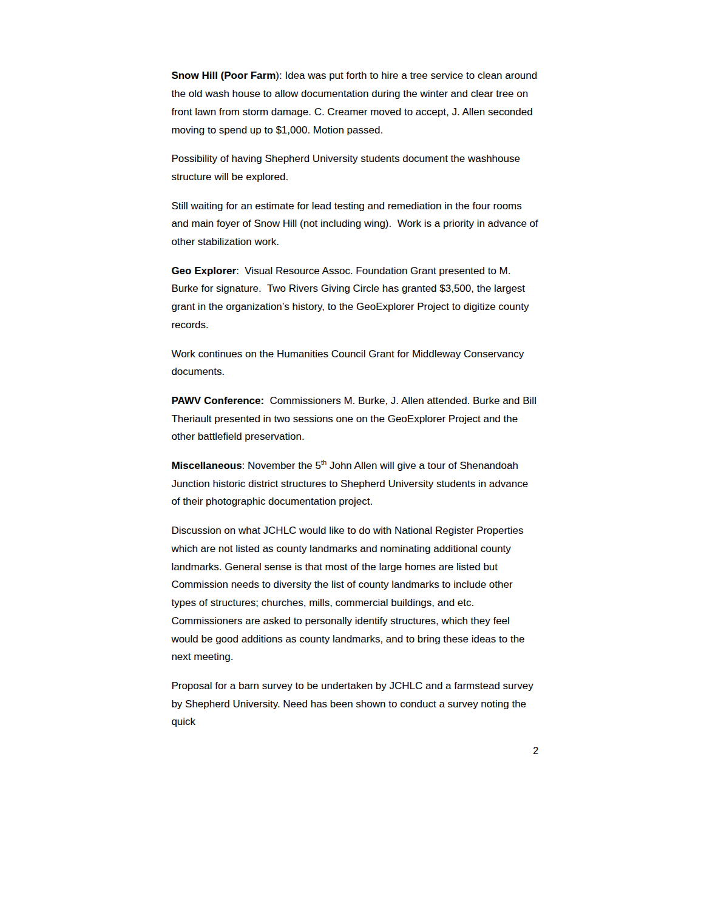Snow Hill (Poor Farm): Idea was put forth to hire a tree service to clean around the old wash house to allow documentation during the winter and clear tree on front lawn from storm damage. C. Creamer moved to accept, J. Allen seconded moving to spend up to $1,000. Motion passed.
Possibility of having Shepherd University students document the washhouse structure will be explored.
Still waiting for an estimate for lead testing and remediation in the four rooms and main foyer of Snow Hill (not including wing). Work is a priority in advance of other stabilization work.
Geo Explorer: Visual Resource Assoc. Foundation Grant presented to M. Burke for signature. Two Rivers Giving Circle has granted $3,500, the largest grant in the organization’s history, to the GeoExplorer Project to digitize county records.
Work continues on the Humanities Council Grant for Middleway Conservancy documents.
PAWV Conference: Commissioners M. Burke, J. Allen attended. Burke and Bill Theriault presented in two sessions one on the GeoExplorer Project and the other battlefield preservation.
Miscellaneous: November the 5th John Allen will give a tour of Shenandoah Junction historic district structures to Shepherd University students in advance of their photographic documentation project.
Discussion on what JCHLC would like to do with National Register Properties which are not listed as county landmarks and nominating additional county landmarks. General sense is that most of the large homes are listed but Commission needs to diversity the list of county landmarks to include other types of structures; churches, mills, commercial buildings, and etc. Commissioners are asked to personally identify structures, which they feel would be good additions as county landmarks, and to bring these ideas to the next meeting.
Proposal for a barn survey to be undertaken by JCHLC and a farmstead survey by Shepherd University. Need has been shown to conduct a survey noting the quick
2